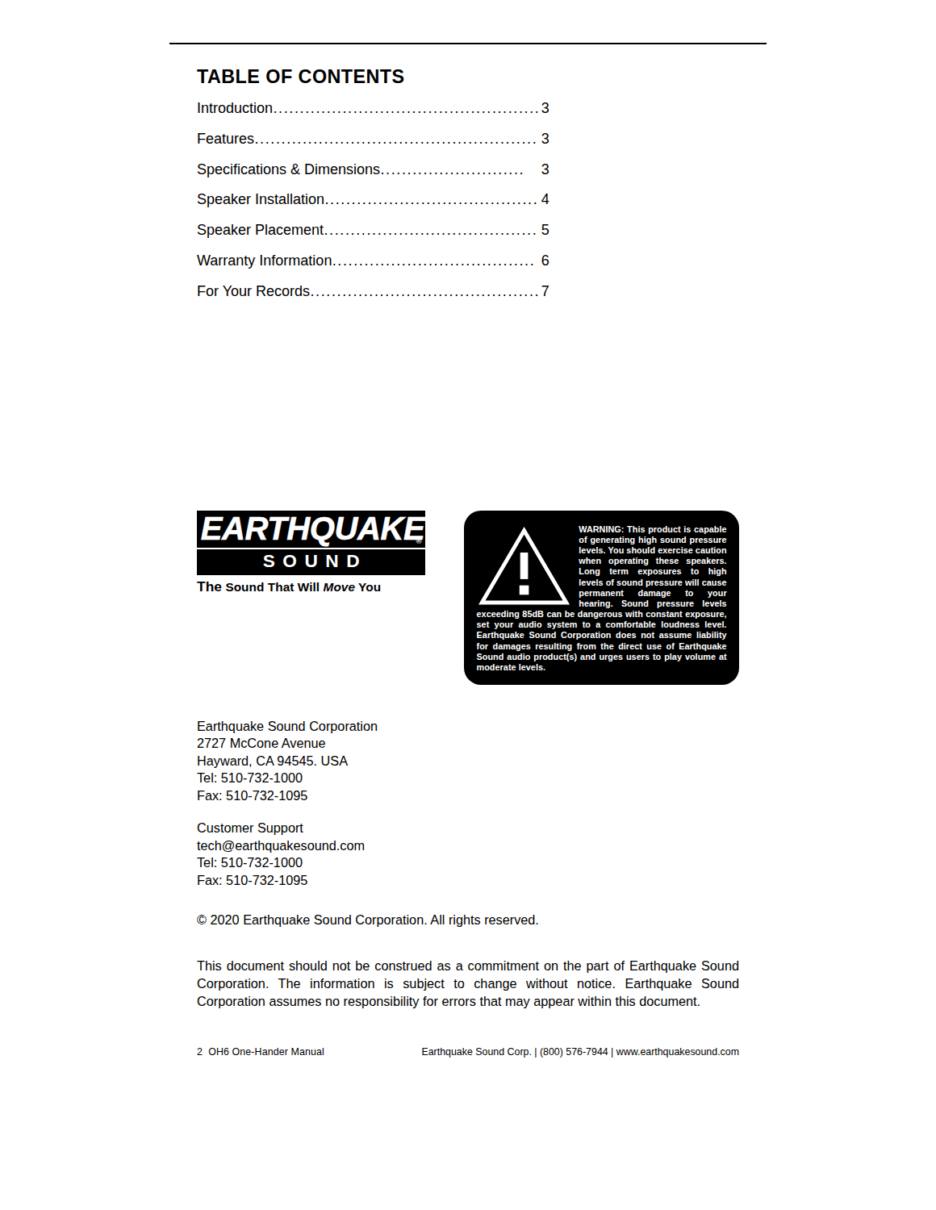TABLE OF CONTENTS
Introduction ..................................................... 3
Features .......................................................... 3
Specifications & Dimensions ........................... 3
Speaker Installation ........................................ 4
Speaker Placement ......................................... 5
Warranty Information ...................................... 6
For Your Records ............................................. 7
EARTHQUAKE
SOUND®
The Sound That Will Move You
WARNING: This product is capable of generating high sound pressure levels. You should exercise caution when operating these speakers. Long term exposures to high levels of sound pressure will cause permanent damage to your hearing. Sound pressure levels exceeding 85dB can be dangerous with constant exposure, set your audio system to a comfortable loudness level. Earthquake Sound Corporation does not assume liability for damages resulting from the direct use of Earthquake Sound audio product(s) and urges users to play volume at moderate levels.
Earthquake Sound Corporation
2727 McCone Avenue
Hayward, CA 94545. USA
Tel: 510-732-1000
Fax: 510-732-1095
Customer Support
tech@earthquakesound.com
Tel: 510-732-1000
Fax: 510-732-1095
© 2020 Earthquake Sound Corporation. All rights reserved.
This document should not be construed as a commitment on the part of Earthquake Sound Corporation. The information is subject to change without notice. Earthquake Sound Corporation assumes no responsibility for errors that may appear within this document.
2 OH6 One-Hander Manual
Earthquake Sound Corp. | (800) 576-7944 | www.earthquakesound.com